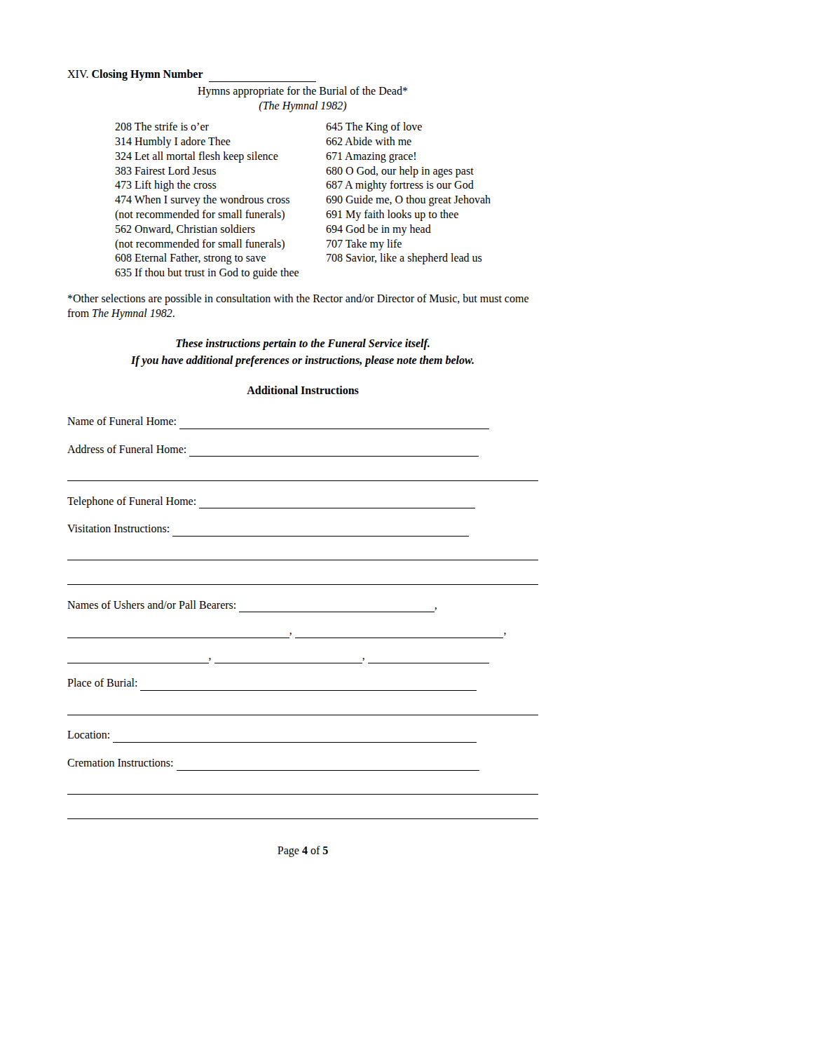XIV. Closing Hymn Number
Hymns appropriate for the Burial of the Dead*
(The Hymnal 1982)
| 208 The strife is o’er | 645 The King of love |
| 314 Humbly I adore Thee | 662 Abide with me |
| 324 Let all mortal flesh keep silence | 671 Amazing grace! |
| 383 Fairest Lord Jesus | 680 O God, our help in ages past |
| 473 Lift high the cross | 687 A mighty fortress is our God |
| 474 When I survey the wondrous cross | 690 Guide me, O thou great Jehovah |
| (not recommended for small funerals) | 691 My faith looks up to thee |
| 562 Onward, Christian soldiers | 694 God be in my head |
| (not recommended for small funerals) | 707 Take my life |
| 608 Eternal Father, strong to save | 708 Savior, like a shepherd lead us |
| 635 If thou but trust in God to guide thee | |
*Other selections are possible in consultation with the Rector and/or Director of Music, but must come from The Hymnal 1982.
These instructions pertain to the Funeral Service itself.
If you have additional preferences or instructions, please note them below.
Additional Instructions
Name of Funeral Home:
Address of Funeral Home:
Telephone of Funeral Home:
Visitation Instructions:
Names of Ushers and/or Pall Bearers: ,
, ,
, ,
Place of Burial:
Location:
Cremation Instructions:
Page 4 of 5